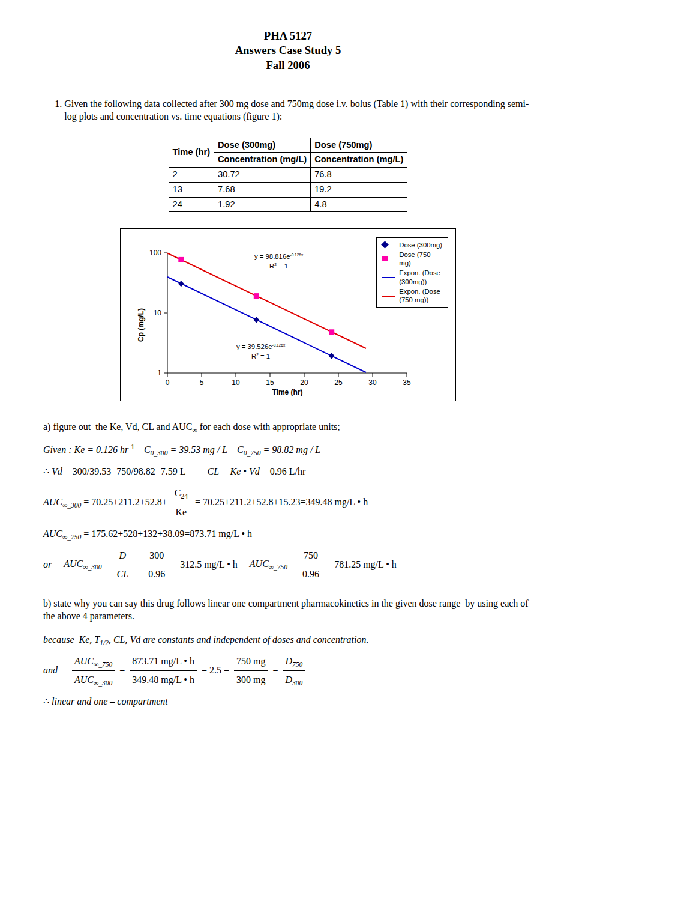PHA 5127
Answers Case Study 5
Fall 2006
Given the following data collected after 300 mg dose and 750mg dose i.v. bolus (Table 1) with their corresponding semi-log plots and concentration vs. time equations (figure 1):
| Time (hr) | Dose (300mg) | Dose (750mg) |
| --- | --- | --- |
| Concentration (mg/L) | Concentration (mg/L) |
| 2 | 30.72 | 76.8 |
| 13 | 7.68 | 19.2 |
| 24 | 1.92 | 4.8 |
1 10 100 0 5 10 15 20 25 30 35 Cp (mg/L) Time (hr) y = 98.816e-0.126x R2 = 1 y = 39.526e-0.126x R2 = 1
| | Dose (300mg) |
| | Dose (750 mg) |
| | Expon. (Dose (300mg)) |
| | Expon. (Dose (750 mg)) |
a) figure out the Ke, Vd, CL and AUC∞ for each dose with appropriate units;
Given : Ke = 0.126 hr-1 C0_300 = 39.53 mg / L C0_750 = 98.82 mg / L
Vd = 300/39.53=750/98.82=7.59 L CL = Ke • Vd = 0.96 L/hr
AUC∞_300 = 70.25+211.2+52.8+ C24 Ke = 70.25+211.2+52.8+15.23=349.48 mg/L • h
AUC∞_750 = 175.62+528+132+38.09=873.71 mg/L • h
or AUC∞_300 = DCL = 3000.96 = 312.5 mg/L • h AUC∞_750 = 7500.96 = 781.25 mg/L • h
b) state why you can say this drug follows linear one compartment pharmacokinetics in the given dose range by using each of the above 4 parameters.
because Ke, T1/2, CL, Vd are constants and independent of doses and concentration.
and AUC∞_750 AUC∞_300 = 873.71 mg/L • h 349.48 mg/L • h = 2.5 = 750 mg 300 mg = D750 D300
linear and one – compartment